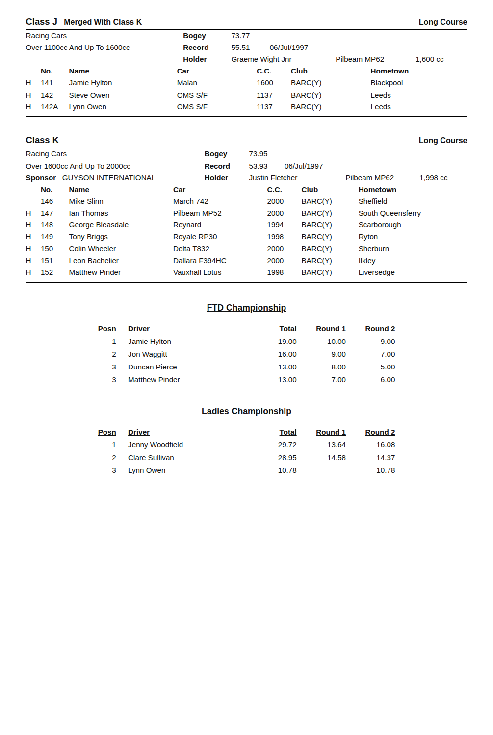Class J
Merged With Class K Long Course
| Racing Cars | Bogey | 73.77 | | | |
| Over 1100cc And Up To 1600cc | Record | 55.51 | 06/Jul/1997 | | |
| | Holder | Graeme Wight Jnr | Pilbeam MP62 | 1,600 cc |
| | No. | Name | Car | C.C. | Club | Hometown |
| --- | --- | --- | --- | --- | --- | --- |
| H | 141 | Jamie Hylton | Malan | 1600 | BARC(Y) | Blackpool |
| H | 142 | Steve Owen | OMS S/F | 1137 | BARC(Y) | Leeds |
| H | 142A | Lynn Owen | OMS S/F | 1137 | BARC(Y) | Leeds |
Class K
Long Course
| Racing Cars | Bogey | 73.95 | | | |
| Over 1600cc And Up To 2000cc | Record | 53.93 | 06/Jul/1997 | | |
| Sponsor GUYSON INTERNATIONAL | Holder | Justin Fletcher | Pilbeam MP62 | 1,998 cc |
| | No. | Name | Car | C.C. | Club | Hometown |
| --- | --- | --- | --- | --- | --- | --- |
| | 146 | Mike Slinn | March 742 | 2000 | BARC(Y) | Sheffield |
| H | 147 | Ian Thomas | Pilbeam MP52 | 2000 | BARC(Y) | South Queensferry |
| H | 148 | George Bleasdale | Reynard | 1994 | BARC(Y) | Scarborough |
| H | 149 | Tony Briggs | Royale RP30 | 1998 | BARC(Y) | Ryton |
| H | 150 | Colin Wheeler | Delta T832 | 2000 | BARC(Y) | Sherburn |
| H | 151 | Leon Bachelier | Dallara F394HC | 2000 | BARC(Y) | Ilkley |
| H | 152 | Matthew Pinder | Vauxhall Lotus | 1998 | BARC(Y) | Liversedge |
FTD Championship
| Posn | Driver | Total | Round 1 | Round 2 |
| --- | --- | --- | --- | --- |
| 1 | Jamie Hylton | 19.00 | 10.00 | 9.00 |
| 2 | Jon Waggitt | 16.00 | 9.00 | 7.00 |
| 3 | Duncan Pierce | 13.00 | 8.00 | 5.00 |
| 3 | Matthew Pinder | 13.00 | 7.00 | 6.00 |
Ladies Championship
| Posn | Driver | Total | Round 1 | Round 2 |
| --- | --- | --- | --- | --- |
| 1 | Jenny Woodfield | 29.72 | 13.64 | 16.08 |
| 2 | Clare Sullivan | 28.95 | 14.58 | 14.37 |
| 3 | Lynn Owen | 10.78 | | 10.78 |